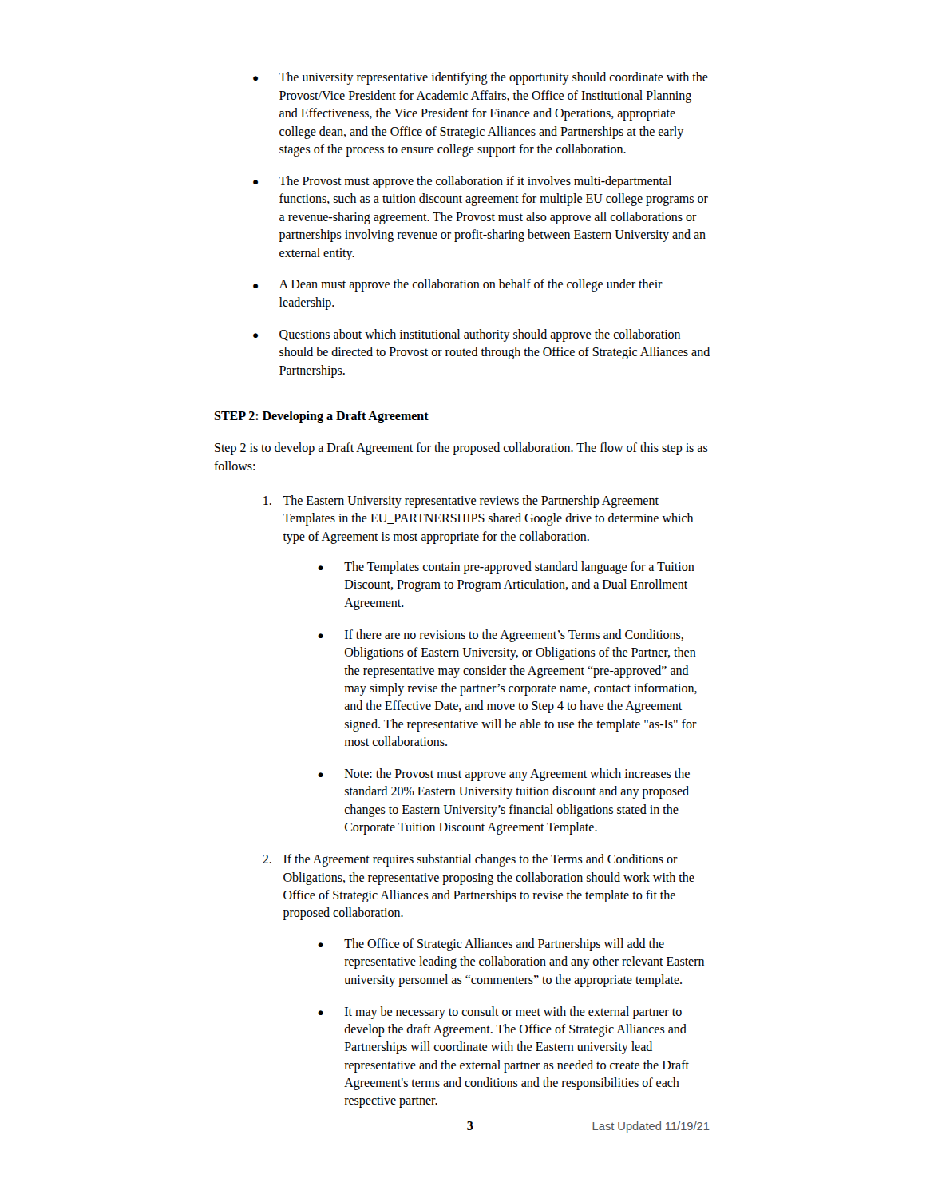The university representative identifying the opportunity should coordinate with the Provost/Vice President for Academic Affairs, the Office of Institutional Planning and Effectiveness, the Vice President for Finance and Operations, appropriate college dean, and the Office of Strategic Alliances and Partnerships at the early stages of the process to ensure college support for the collaboration.
The Provost must approve the collaboration if it involves multi-departmental functions, such as a tuition discount agreement for multiple EU college programs or a revenue-sharing agreement. The Provost must also approve all collaborations or partnerships involving revenue or profit-sharing between Eastern University and an external entity.
A Dean must approve the collaboration on behalf of the college under their leadership.
Questions about which institutional authority should approve the collaboration should be directed to Provost or routed through the Office of Strategic Alliances and Partnerships.
STEP 2: Developing a Draft Agreement
Step 2 is to develop a Draft Agreement for the proposed collaboration. The flow of this step is as follows:
The Eastern University representative reviews the Partnership Agreement Templates in the EU_PARTNERSHIPS shared Google drive to determine which type of Agreement is most appropriate for the collaboration.
The Templates contain pre-approved standard language for a Tuition Discount, Program to Program Articulation, and a Dual Enrollment Agreement.
If there are no revisions to the Agreement’s Terms and Conditions, Obligations of Eastern University, or Obligations of the Partner, then the representative may consider the Agreement “pre-approved” and may simply revise the partner’s corporate name, contact information, and the Effective Date, and move to Step 4 to have the Agreement signed. The representative will be able to use the template "as-Is" for most collaborations.
Note: the Provost must approve any Agreement which increases the standard 20% Eastern University tuition discount and any proposed changes to Eastern University’s financial obligations stated in the Corporate Tuition Discount Agreement Template.
If the Agreement requires substantial changes to the Terms and Conditions or Obligations, the representative proposing the collaboration should work with the Office of Strategic Alliances and Partnerships to revise the template to fit the proposed collaboration.
The Office of Strategic Alliances and Partnerships will add the representative leading the collaboration and any other relevant Eastern university personnel as “commenters” to the appropriate template.
It may be necessary to consult or meet with the external partner to develop the draft Agreement. The Office of Strategic Alliances and Partnerships will coordinate with the Eastern university lead representative and the external partner as needed to create the Draft Agreement's terms and conditions and the responsibilities of each respective partner.
3 Last Updated 11/19/21